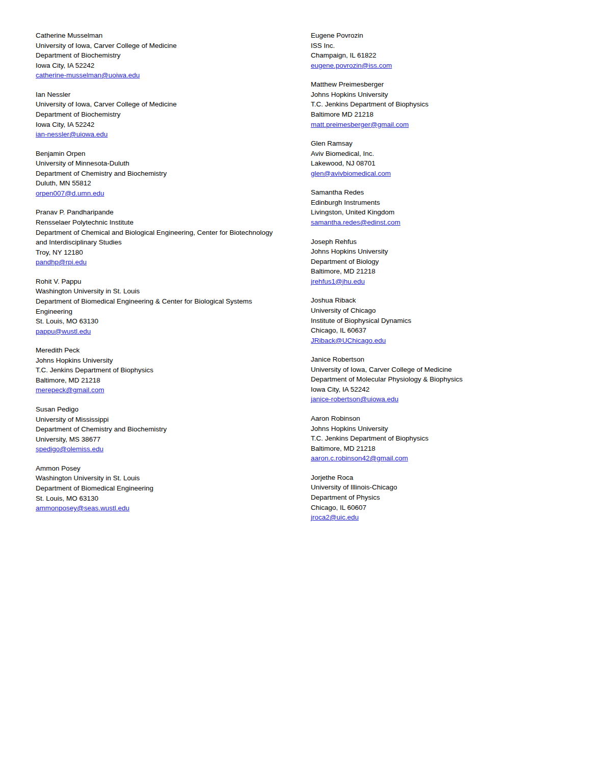Catherine Musselman
University of Iowa, Carver College of Medicine
Department of Biochemistry
Iowa City, IA 52242
catherine-musselman@uoiwa.edu
Ian Nessler
University of Iowa, Carver College of Medicine
Department of Biochemistry
Iowa City, IA 52242
ian-nessler@uiowa.edu
Benjamin Orpen
University of Minnesota-Duluth
Department of Chemistry and Biochemistry
Duluth, MN 55812
orpen007@d.umn.edu
Pranav P. Pandharipande
Rensselaer Polytechnic Institute
Department of Chemical and Biological Engineering, Center for Biotechnology and Interdisciplinary Studies
Troy, NY 12180
pandhp@rpi.edu
Rohit V. Pappu
Washington University in St. Louis
Department of Biomedical Engineering & Center for Biological Systems Engineering
St. Louis, MO 63130
pappu@wustl.edu
Meredith Peck
Johns Hopkins University
T.C. Jenkins Department of Biophysics
Baltimore, MD 21218
merepeck@gmail.com
Susan Pedigo
University of Mississippi
Department of Chemistry and Biochemistry
University, MS 38677
spedigo@olemiss.edu
Ammon Posey
Washington University in St. Louis
Department of Biomedical Engineering
St. Louis, MO 63130
ammonposey@seas.wustl.edu
Eugene Povrozin
ISS Inc.
Champaign, IL 61822
eugene.povrozin@iss.com
Matthew Preimesberger
Johns Hopkins University
T.C. Jenkins Department of Biophysics
Baltimore MD 21218
matt.preimesberger@gmail.com
Glen Ramsay
Aviv Biomedical, Inc.
Lakewood, NJ 08701
glen@avivbiomedical.com
Samantha Redes
Edinburgh Instruments
Livingston, United Kingdom
samantha.redes@edinst.com
Joseph Rehfus
Johns Hopkins University
Department of Biology
Baltimore, MD 21218
jrehfus1@jhu.edu
Joshua Riback
University of Chicago
Institute of Biophysical Dynamics
Chicago, IL 60637
JRiback@UChicago.edu
Janice Robertson
University of Iowa, Carver College of Medicine
Department of Molecular Physiology & Biophysics
Iowa City, IA 52242
janice-robertson@uiowa.edu
Aaron Robinson
Johns Hopkins University
T.C. Jenkins Department of Biophysics
Baltimore, MD 21218
aaron.c.robinson42@gmail.com
Jorjethe Roca
University of Illinois-Chicago
Department of Physics
Chicago, IL 60607
jroca2@uic.edu